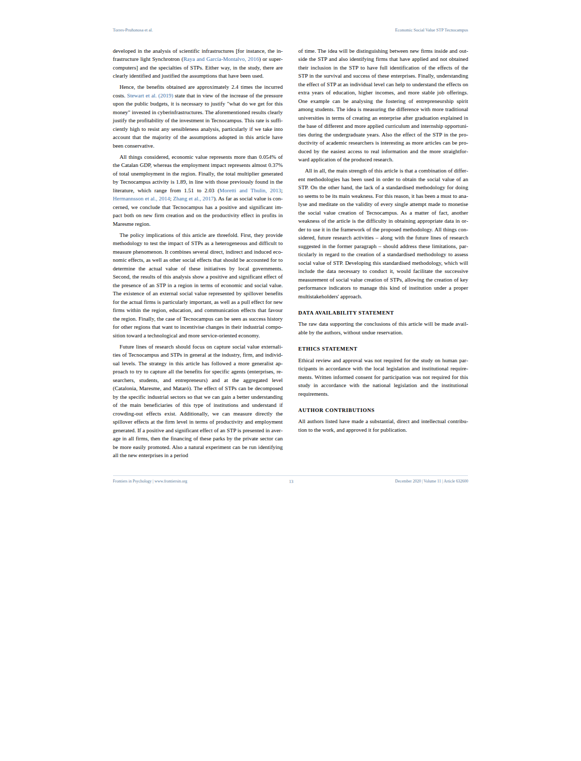Torres-Pruñonosa et al.
Economic Social Value STP Tecnocampus
developed in the analysis of scientific infrastructures [for instance, the infrastructure light Synchrotron (Raya and García-Montalvo, 2016) or super-computers] and the specialties of STPs. Either way, in the study, there are clearly identified and justified the assumptions that have been used.
Hence, the benefits obtained are approximately 2.4 times the incurred costs. Stewart et al. (2019) state that in view of the increase of the pressure upon the public budgets, it is necessary to justify "what do we get for this money" invested in cyberinfrastructures. The aforementioned results clearly justify the profitability of the investment in Tecnocampus. This rate is sufficiently high to resist any sensibleness analysis, particularly if we take into account that the majority of the assumptions adopted in this article have been conservative.
All things considered, economic value represents more than 0.054% of the Catalan GDP, whereas the employment impact represents almost 0.37% of total unemployment in the region. Finally, the total multiplier generated by Tecnocampus activity is 1.89, in line with those previously found in the literature, which range from 1.51 to 2.03 (Moretti and Thulin, 2013; Hermannsson et al., 2014; Zhang et al., 2017). As far as social value is concerned, we conclude that Tecnocampus has a positive and significant impact both on new firm creation and on the productivity effect in profits in Maresme region.
The policy implications of this article are threefold. First, they provide methodology to test the impact of STPs as a heterogeneous and difficult to measure phenomenon. It combines several direct, indirect and induced economic effects, as well as other social effects that should be accounted for to determine the actual value of these initiatives by local governments. Second, the results of this analysis show a positive and significant effect of the presence of an STP in a region in terms of economic and social value. The existence of an external social value represented by spillover benefits for the actual firms is particularly important, as well as a pull effect for new firms within the region, education, and communication effects that favour the region. Finally, the case of Tecnocampus can be seen as success history for other regions that want to incentivise changes in their industrial composition toward a technological and more service-oriented economy.
Future lines of research should focus on capture social value externalities of Tecnocampus and STPs in general at the industry, firm, and individual levels. The strategy in this article has followed a more generalist approach to try to capture all the benefits for specific agents (enterprises, researchers, students, and entrepreneurs) and at the aggregated level (Catalonia, Maresme, and Mataró). The effect of STPs can be decomposed by the specific industrial sectors so that we can gain a better understanding of the main beneficiaries of this type of institutions and understand if crowding-out effects exist. Additionally, we can measure directly the spillover effects at the firm level in terms of productivity and employment generated. If a positive and significant effect of an STP is presented in average in all firms, then the financing of these parks by the private sector can be more easily promoted. Also a natural experiment can be run identifying all the new enterprises in a period
of time. The idea will be distinguishing between new firms inside and outside the STP and also identifying firms that have applied and not obtained their inclusion in the STP to have full identification of the effects of the STP in the survival and success of these enterprises. Finally, understanding the effect of STP at an individual level can help to understand the effects on extra years of education, higher incomes, and more stable job offerings. One example can be analysing the fostering of entrepreneurship spirit among students. The idea is measuring the difference with more traditional universities in terms of creating an enterprise after graduation explained in the base of different and more applied curriculum and internship opportunities during the undergraduate years. Also the effect of the STP in the productivity of academic researchers is interesting as more articles can be produced by the easiest access to real information and the more straightforward application of the produced research.
All in all, the main strength of this article is that a combination of different methodologies has been used in order to obtain the social value of an STP. On the other hand, the lack of a standardised methodology for doing so seems to be its main weakness. For this reason, it has been a must to analyse and meditate on the validity of every single attempt made to monetise the social value creation of Tecnocampus. As a matter of fact, another weakness of the article is the difficulty in obtaining appropriate data in order to use it in the framework of the proposed methodology. All things considered, future research activities – along with the future lines of research suggested in the former paragraph – should address these limitations, particularly in regard to the creation of a standardised methodology to assess social value of STP. Developing this standardised methodology, which will include the data necessary to conduct it, would facilitate the successive measurement of social value creation of STPs, allowing the creation of key performance indicators to manage this kind of institution under a proper multistakeholders' approach.
Data Availability Statement
The raw data supporting the conclusions of this article will be made available by the authors, without undue reservation.
Ethics Statement
Ethical review and approval was not required for the study on human participants in accordance with the local legislation and institutional requirements. Written informed consent for participation was not required for this study in accordance with the national legislation and the institutional requirements.
Author Contributions
All authors listed have made a substantial, direct and intellectual contribution to the work, and approved it for publication.
Frontiers in Psychology | www.frontiersin.org
13
December 2020 | Volume 11 | Article 632600